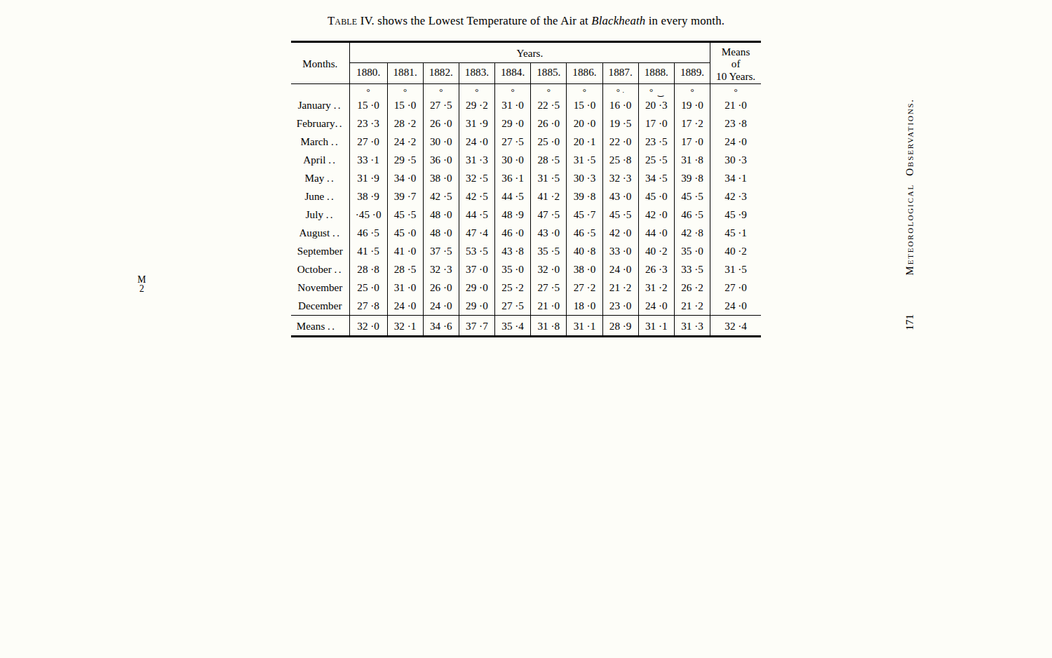Table IV. shows the Lowest Temperature of the Air at Blackheath in every month.
Meteorological Observations.
171
M 2
| Months. | Years. | Means of 10 Years. |
| --- | --- | --- |
| 1880. | 1881. | 1882. | 1883. | 1884. | 1885. | 1886. | 1887. | 1888. | 1889. |
| | ° | ° | ° | ° | ° | ° | ° | ° · | ° ‿ | ° | ° |
| January .. | 15 ·0 | 15 ·0 | 27 ·5 | 29 ·2 | 31 ·0 | 22 ·5 | 15 ·0 | 16 ·0 | 20 ·3 | 19 ·0 | 21 ·0 |
| February .. | 23 ·3 | 28 ·2 | 26 ·0 | 31 ·9 | 29 ·0 | 26 ·0 | 20 ·0 | 19 ·5 | 17 ·0 | 17 ·2 | 23 ·8 |
| March .. | 27 ·0 | 24 ·2 | 30 ·0 | 24 ·0 | 27 ·5 | 25 ·0 | 20 ·1 | 22 ·0 | 23 ·5 | 17 ·0 | 24 ·0 |
| April .. | 33 ·1 | 29 ·5 | 36 ·0 | 31 ·3 | 30 ·0 | 28 ·5 | 31 ·5 | 25 ·8 | 25 ·5 | 31 ·8 | 30 ·3 |
| May .. | 31 ·9 | 34 ·0 | 38 ·0 | 32 ·5 | 36 ·1 | 31 ·5 | 30 ·3 | 32 ·3 | 34 ·5 | 39 ·8 | 34 ·1 |
| June .. | 38 ·9 | 39 ·7 | 42 ·5 | 42 ·5 | 44 ·5 | 41 ·2 | 39 ·8 | 43 ·0 | 45 ·0 | 45 ·5 | 42 ·3 |
| July .. | ·45 ·0 | 45 ·5 | 48 ·0 | 44 ·5 | 48 ·9 | 47 ·5 | 45 ·7 | 45 ·5 | 42 ·0 | 46 ·5 | 45 ·9 |
| August .. | 46 ·5 | 45 ·0 | 48 ·0 | 47 ·4 | 46 ·0 | 43 ·0 | 46 ·5 | 42 ·0 | 44 ·0 | 42 ·8 | 45 ·1 |
| September | 41 ·5 | 41 ·0 | 37 ·5 | 53 ·5 | 43 ·8 | 35 ·5 | 40 ·8 | 33 ·0 | 40 ·2 | 35 ·0 | 40 ·2 |
| October .. | 28 ·8 | 28 ·5 | 32 ·3 | 37 ·0 | 35 ·0 | 32 ·0 | 38 ·0 | 24 ·0 | 26 ·3 | 33 ·5 | 31 ·5 |
| November | 25 ·0 | 31 ·0 | 26 ·0 | 29 ·0 | 25 ·2 | 27 ·5 | 27 ·2 | 21 ·2 | 31 ·2 | 26 ·2 | 27 ·0 |
| December | 27 ·8 | 24 ·0 | 24 ·0 | 29 ·0 | 27 ·5 | 21 ·0 | 18 ·0 | 23 ·0 | 24 ·0 | 21 ·2 | 24 ·0 |
| Means .. | 32 ·0 | 32 ·1 | 34 ·6 | 37 ·7 | 35 ·4 | 31 ·8 | 31 ·1 | 28 ·9 | 31 ·1 | 31 ·3 | 32 ·4 |